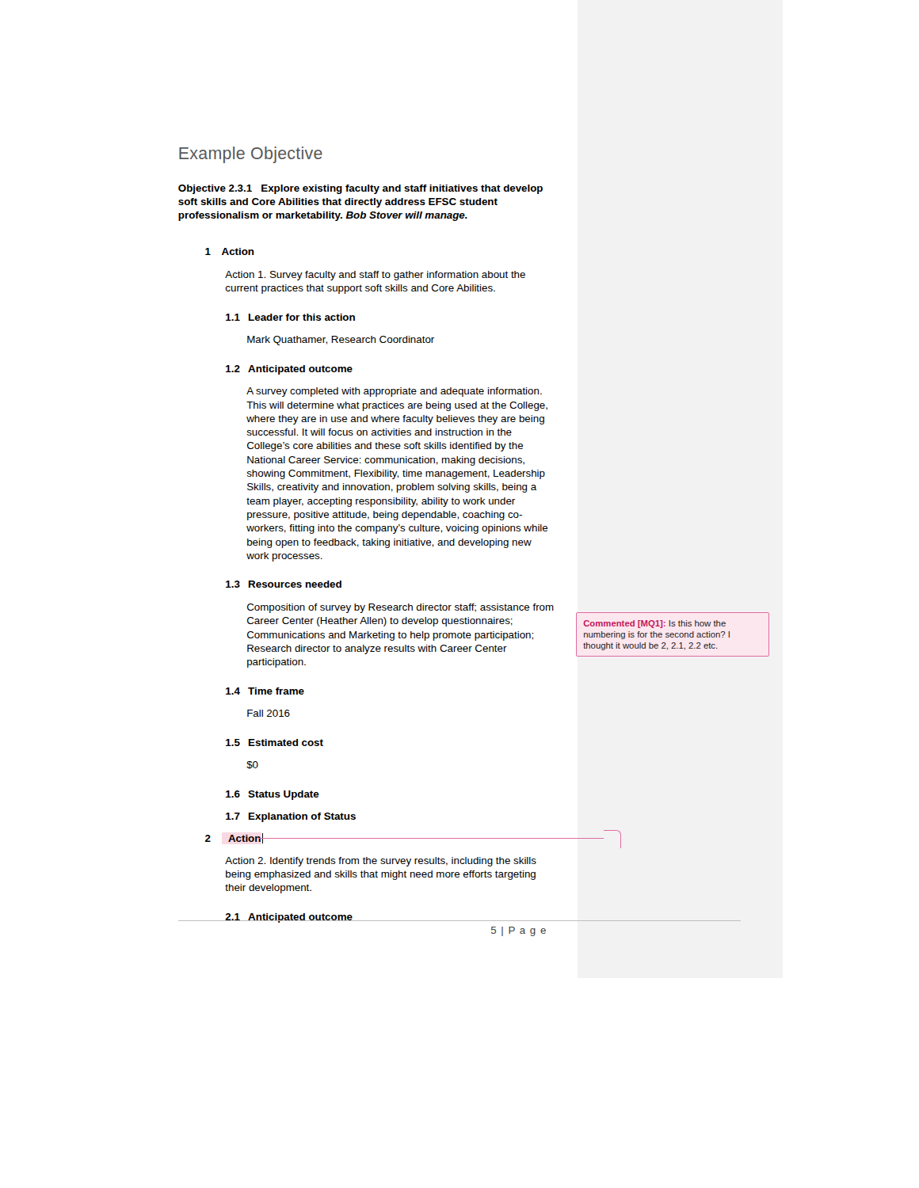Example Objective
Objective 2.3.1 Explore existing faculty and staff initiatives that develop soft skills and Core Abilities that directly address EFSC student professionalism or marketability. Bob Stover will manage.
1 Action
Action 1. Survey faculty and staff to gather information about the current practices that support soft skills and Core Abilities.
1.1 Leader for this action
Mark Quathamer, Research Coordinator
1.2 Anticipated outcome
A survey completed with appropriate and adequate information. This will determine what practices are being used at the College, where they are in use and where faculty believes they are being successful. It will focus on activities and instruction in the College’s core abilities and these soft skills identified by the National Career Service: communication, making decisions, showing Commitment, Flexibility, time management, Leadership Skills, creativity and innovation, problem solving skills, being a team player, accepting responsibility, ability to work under pressure, positive attitude, being dependable, coaching co-workers, fitting into the company’s culture, voicing opinions while being open to feedback, taking initiative, and developing new work processes.
1.3 Resources needed
Composition of survey by Research director staff; assistance from Career Center (Heather Allen) to develop questionnaires; Communications and Marketing to help promote participation; Research director to analyze results with Career Center participation.
1.4 Time frame
Fall 2016
1.5 Estimated cost
$0
1.6 Status Update
1.7 Explanation of Status
2 Action
Action 2. Identify trends from the survey results, including the skills being emphasized and skills that might need more efforts targeting their development.
2.1 Anticipated outcome
Commented [MQ1]: Is this how the numbering is for the second action? I thought it would be 2, 2.1, 2.2 etc.
5 | P a g e